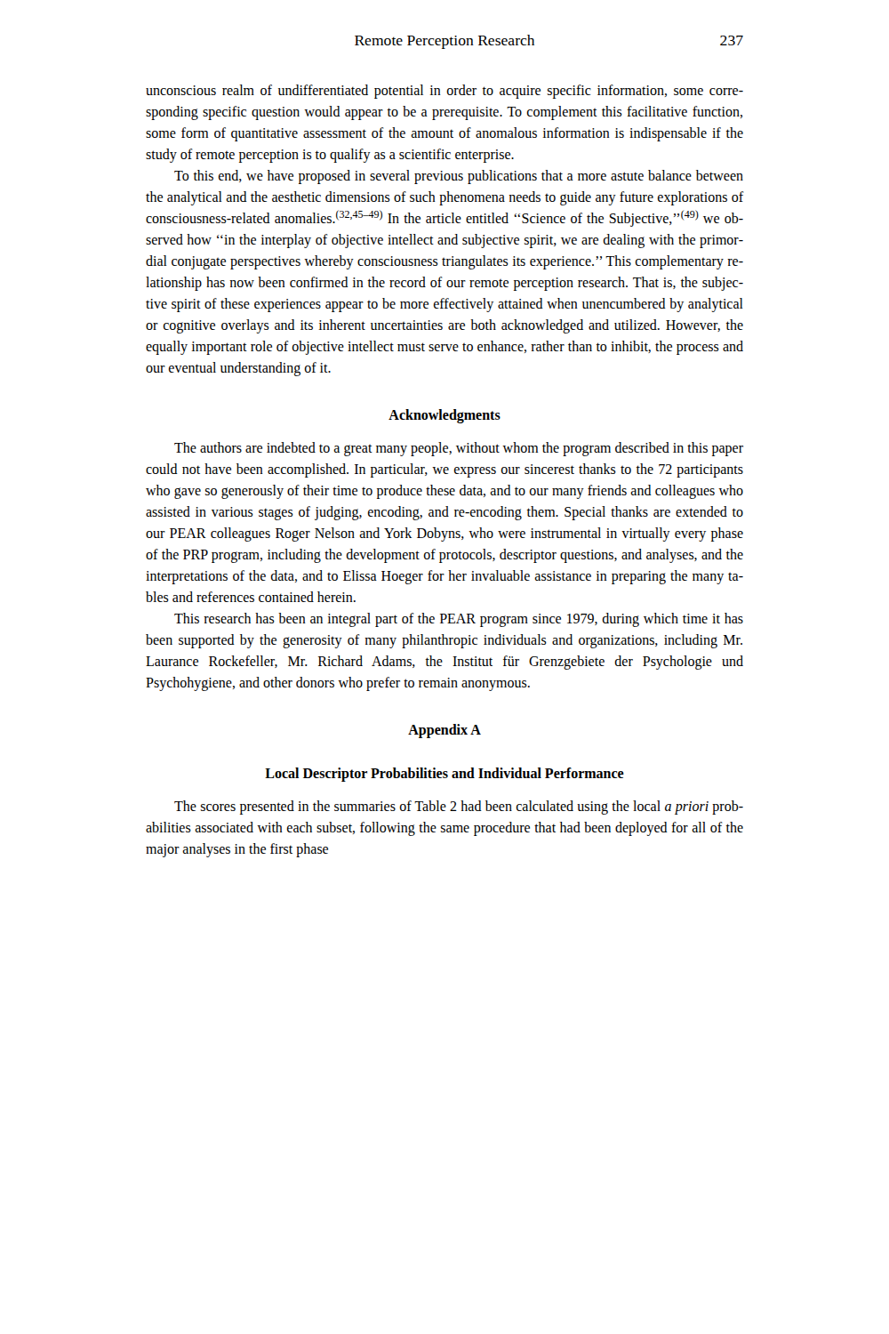Remote Perception Research 237
unconscious realm of undifferentiated potential in order to acquire specific information, some corresponding specific question would appear to be a prerequisite. To complement this facilitative function, some form of quantitative assessment of the amount of anomalous information is indispensable if the study of remote perception is to qualify as a scientific enterprise.
To this end, we have proposed in several previous publications that a more astute balance between the analytical and the aesthetic dimensions of such phenomena needs to guide any future explorations of consciousness-related anomalies.(32,45–49) In the article entitled ‘‘Science of the Subjective,’’(49) we observed how ‘‘in the interplay of objective intellect and subjective spirit, we are dealing with the primordial conjugate perspectives whereby consciousness triangulates its experience.’’ This complementary relationship has now been confirmed in the record of our remote perception research. That is, the subjective spirit of these experiences appear to be more effectively attained when unencumbered by analytical or cognitive overlays and its inherent uncertainties are both acknowledged and utilized. However, the equally important role of objective intellect must serve to enhance, rather than to inhibit, the process and our eventual understanding of it.
Acknowledgments
The authors are indebted to a great many people, without whom the program described in this paper could not have been accomplished. In particular, we express our sincerest thanks to the 72 participants who gave so generously of their time to produce these data, and to our many friends and colleagues who assisted in various stages of judging, encoding, and re-encoding them. Special thanks are extended to our PEAR colleagues Roger Nelson and York Dobyns, who were instrumental in virtually every phase of the PRP program, including the development of protocols, descriptor questions, and analyses, and the interpretations of the data, and to Elissa Hoeger for her invaluable assistance in preparing the many tables and references contained herein.
This research has been an integral part of the PEAR program since 1979, during which time it has been supported by the generosity of many philanthropic individuals and organizations, including Mr. Laurance Rockefeller, Mr. Richard Adams, the Institut für Grenzgebiete der Psychologie und Psychohygiene, and other donors who prefer to remain anonymous.
Appendix A
Local Descriptor Probabilities and Individual Performance
The scores presented in the summaries of Table 2 had been calculated using the local a priori probabilities associated with each subset, following the same procedure that had been deployed for all of the major analyses in the first phase